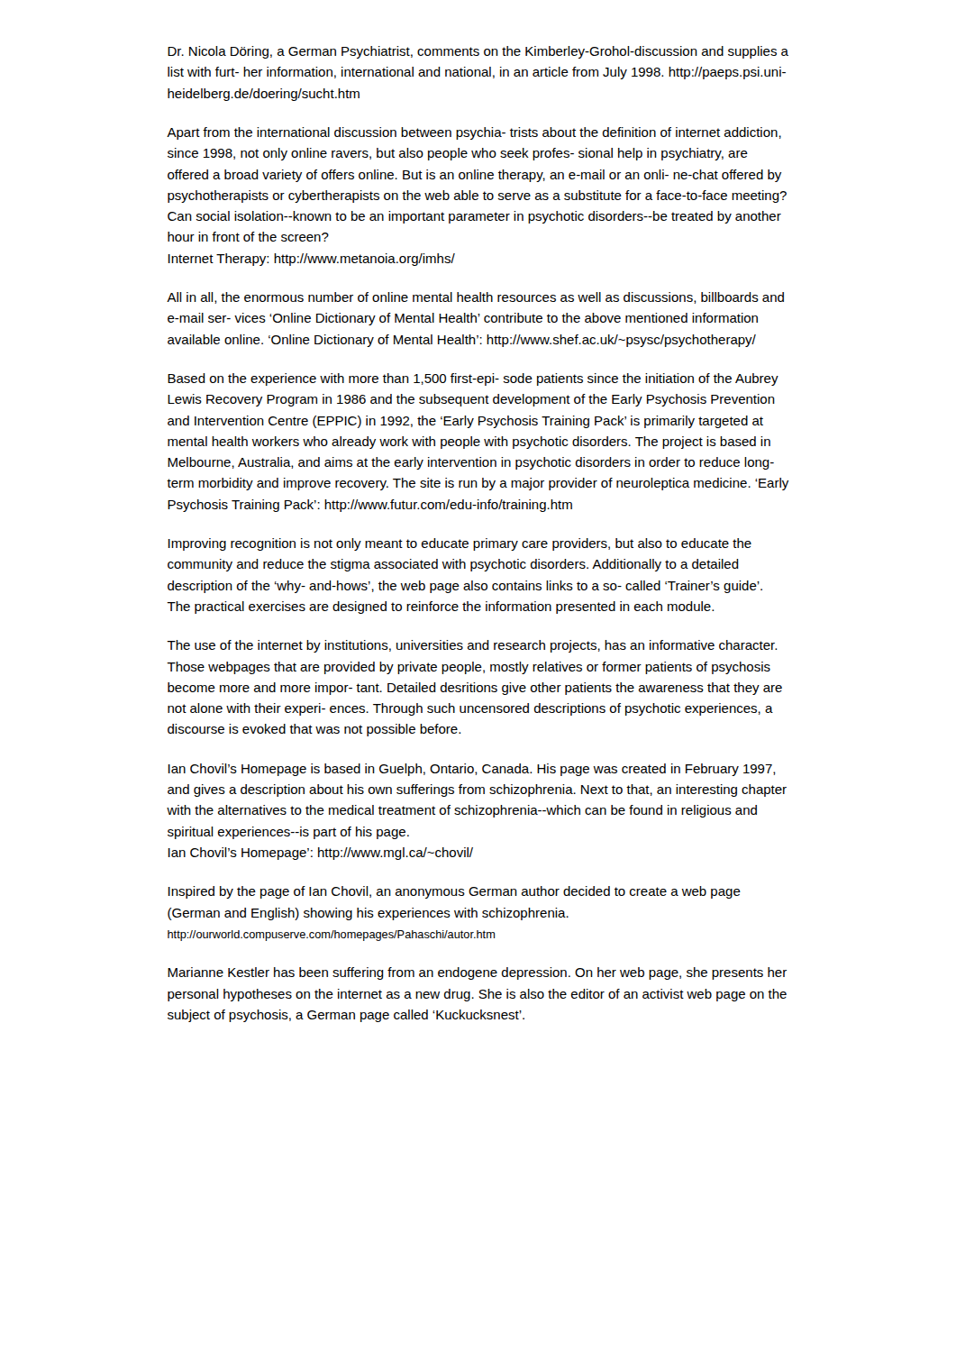Dr. Nicola Döring, a German Psychiatrist, comments on the Kimberley-Grohol-discussion and supplies a list with furt- her information, international and national, in an article from July 1998. http://paeps.psi.uni-heidelberg.de/doering/sucht.htm
Apart from the international discussion between psychia- trists about the definition of internet addiction, since 1998, not only online ravers, but also people who seek profes- sional help in psychiatry, are offered a broad variety of offers online. But is an online therapy, an e-mail or an onli- ne-chat offered by psychotherapists or cybertherapists on the web able to serve as a substitute for a face-to-face meeting? Can social isolation--known to be an important parameter in psychotic disorders--be treated by another hour in front of the screen?
Internet Therapy: http://www.metanoia.org/imhs/
All in all, the enormous number of online mental health resources as well as discussions, billboards and e-mail ser- vices ‘Online Dictionary of Mental Health’ contribute to the above mentioned information available online. ‘Online Dictionary of Mental Health’: http://www.shef.ac.uk/~psysc/psychotherapy/
Based on the experience with more than 1,500 first-epi- sode patients since the initiation of the Aubrey Lewis Recovery Program in 1986 and the subsequent development of the Early Psychosis Prevention and Intervention Centre (EPPIC) in 1992, the ‘Early Psychosis Training Pack’ is primarily targeted at mental health workers who already work with people with psychotic disorders. The project is based in Melbourne, Australia, and aims at the early intervention in psychotic disorders in order to reduce long-term morbidity and improve recovery. The site is run by a major provider of neuroleptica medicine. ‘Early Psychosis Training Pack’: http://www.futur.com/edu-info/training.htm
Improving recognition is not only meant to educate primary care providers, but also to educate the community and reduce the stigma associated with psychotic disorders. Additionally to a detailed description of the ‘why- and-hows’, the web page also contains links to a so- called ‘Trainer’s guide’. The practical exercises are designed to reinforce the information presented in each module.
The use of the internet by institutions, universities and research projects, has an informative character. Those webpages that are provided by private people, mostly relatives or former patients of psychosis become more and more impor- tant. Detailed desritions give other patients the awareness that they are not alone with their experi- ences. Through such uncensored descriptions of psychotic experiences, a discourse is evoked that was not possible before.
Ian Chovil’s Homepage is based in Guelph, Ontario, Canada. His page was created in February 1997, and gives a description about his own sufferings from schizophrenia. Next to that, an interesting chapter with the alternatives to the medical treatment of schizophrenia--which can be found in religious and spiritual experiences--is part of his page.
Ian Chovil’s Homepage’: http://www.mgl.ca/~chovil/
Inspired by the page of Ian Chovil, an anonymous German author decided to create a web page (German and English) showing his experiences with schizophrenia.
http://ourworld.compuserve.com/homepages/Pahaschi/autor.htm
Marianne Kestler has been suffering from an endogene depression. On her web page, she presents her personal hypotheses on the internet as a new drug. She is also the editor of an activist web page on the subject of psychosis, a German page called ‘Kuckucksnest’.